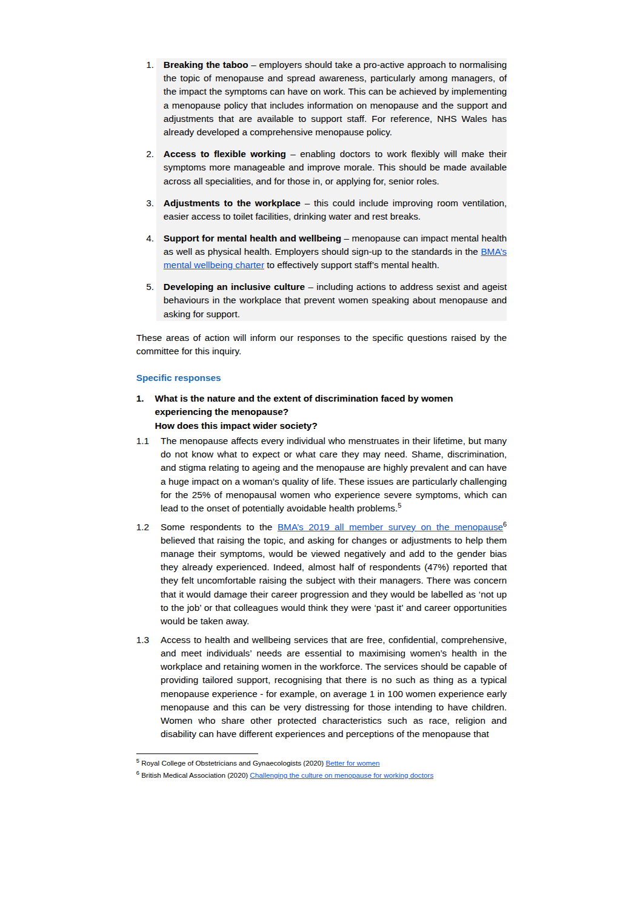Breaking the taboo – employers should take a pro-active approach to normalising the topic of menopause and spread awareness, particularly among managers, of the impact the symptoms can have on work. This can be achieved by implementing a menopause policy that includes information on menopause and the support and adjustments that are available to support staff. For reference, NHS Wales has already developed a comprehensive menopause policy.
Access to flexible working – enabling doctors to work flexibly will make their symptoms more manageable and improve morale. This should be made available across all specialities, and for those in, or applying for, senior roles.
Adjustments to the workplace – this could include improving room ventilation, easier access to toilet facilities, drinking water and rest breaks.
Support for mental health and wellbeing – menopause can impact mental health as well as physical health. Employers should sign-up to the standards in the BMA’s mental wellbeing charter to effectively support staff’s mental health.
Developing an inclusive culture – including actions to address sexist and ageist behaviours in the workplace that prevent women speaking about menopause and asking for support.
These areas of action will inform our responses to the specific questions raised by the committee for this inquiry.
Specific responses
1.
What is the nature and the extent of discrimination faced by women experiencing the menopause?
How does this impact wider society?
1.1
The menopause affects every individual who menstruates in their lifetime, but many do not know what to expect or what care they may need. Shame, discrimination, and stigma relating to ageing and the menopause are highly prevalent and can have a huge impact on a woman’s quality of life. These issues are particularly challenging for the 25% of menopausal women who experience severe symptoms, which can lead to the onset of potentially avoidable health problems.5
1.2
Some respondents to the BMA’s 2019 all member survey on the menopause6 believed that raising the topic, and asking for changes or adjustments to help them manage their symptoms, would be viewed negatively and add to the gender bias they already experienced. Indeed, almost half of respondents (47%) reported that they felt uncomfortable raising the subject with their managers. There was concern that it would damage their career progression and they would be labelled as ‘not up to the job’ or that colleagues would think they were ‘past it’ and career opportunities would be taken away.
1.3
Access to health and wellbeing services that are free, confidential, comprehensive, and meet individuals’ needs are essential to maximising women’s health in the workplace and retaining women in the workforce. The services should be capable of providing tailored support, recognising that there is no such as thing as a typical menopause experience - for example, on average 1 in 100 women experience early menopause and this can be very distressing for those intending to have children. Women who share other protected characteristics such as race, religion and disability can have different experiences and perceptions of the menopause that
5 Royal College of Obstetricians and Gynaecologists (2020) Better for women
6 British Medical Association (2020) Challenging the culture on menopause for working doctors